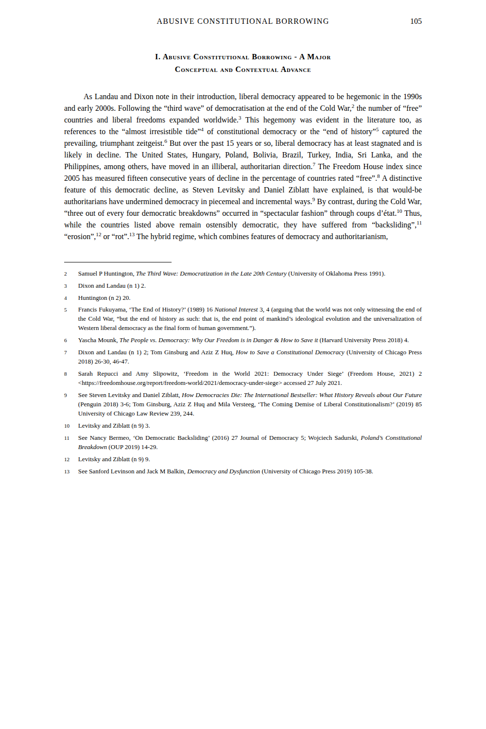ABUSIVE CONSTITUTIONAL BORROWING 105
I. Abusive Constitutional Borrowing - A Major
Conceptual and Contextual Advance
As Landau and Dixon note in their introduction, liberal democracy appeared to be hegemonic in the 1990s and early 2000s. Following the “third wave” of democratisation at the end of the Cold War,2 the number of “free” countries and liberal freedoms expanded worldwide.3 This hegemony was evident in the literature too, as references to the “almost irresistible tide”4 of constitutional democracy or the “end of history”5 captured the prevailing, triumphant zeitgeist.6 But over the past 15 years or so, liberal democracy has at least stagnated and is likely in decline. The United States, Hungary, Poland, Bolivia, Brazil, Turkey, India, Sri Lanka, and the Philippines, among others, have moved in an illiberal, authoritarian direction.7 The Freedom House index since 2005 has measured fifteen consecutive years of decline in the percentage of countries rated “free”.8 A distinctive feature of this democratic decline, as Steven Levitsky and Daniel Ziblatt have explained, is that would-be authoritarians have undermined democracy in piecemeal and incremental ways.9 By contrast, during the Cold War, “three out of every four democratic breakdowns” occurred in “spectacular fashion” through coups d’état.10 Thus, while the countries listed above remain ostensibly democratic, they have suffered from “backsliding”,11 “erosion”,12 or “rot”.13 The hybrid regime, which combines features of democracy and authoritarianism,
2 Samuel P Huntington, The Third Wave: Democratization in the Late 20th Century (University of Oklahoma Press 1991).
3 Dixon and Landau (n 1) 2.
4 Huntington (n 2) 20.
5 Francis Fukuyama, ‘The End of History?’ (1989) 16 National Interest 3, 4 (arguing that the world was not only witnessing the end of the Cold War, “but the end of history as such: that is, the end point of mankind’s ideological evolution and the universalization of Western liberal democracy as the final form of human government.”).
6 Yascha Mounk, The People vs. Democracy: Why Our Freedom is in Danger & How to Save it (Harvard University Press 2018) 4.
7 Dixon and Landau (n 1) 2; Tom Ginsburg and Aziz Z Huq, How to Save a Constitutional Democracy (University of Chicago Press 2018) 26-30, 46-47.
8 Sarah Repucci and Amy Slipowitz, ‘Freedom in the World 2021: Democracy Under Siege’ (Freedom House, 2021) 2 <https://freedomhouse.org/report/freedom-world/2021/democracy-under-siege> accessed 27 July 2021.
9 See Steven Levitsky and Daniel Ziblatt, How Democracies Die: The International Bestseller: What History Reveals about Our Future (Penguin 2018) 3-6; Tom Ginsburg, Aziz Z Huq and Mila Versteeg, ‘The Coming Demise of Liberal Constitutionalism?’ (2019) 85 University of Chicago Law Review 239, 244.
10 Levitsky and Ziblatt (n 9) 3.
11 See Nancy Bermeo, ‘On Democratic Backsliding’ (2016) 27 Journal of Democracy 5; Wojciech Sadurski, Poland’s Constitutional Breakdown (OUP 2019) 14-29.
12 Levitsky and Ziblatt (n 9) 9.
13 See Sanford Levinson and Jack M Balkin, Democracy and Dysfunction (University of Chicago Press 2019) 105-38.